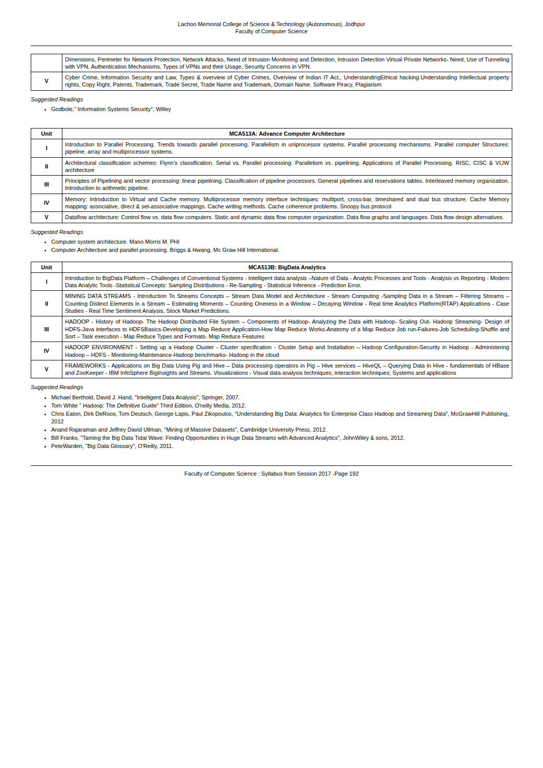Lachoo Memorial College of Science & Technology (Autonomous), Jodhpur
Faculty of Computer Science
| | Dimensions, Perimeter for Network Protection, Network Attacks, Need of Intrusion Monitoring and Detection, Intrusion Detection Virtual Private Networks- Need, Use of Tunneling with VPN, Authentication Mechanisms, Types of VPNs and their Usage, Security Concerns in VPN. |
| V | Cyber Crime, Information Security and Law, Types & overview of Cyber Crimes, Overview of Indian IT Act,, UnderstandingEthical hacking.Understanding Intellectual property rights, Copy Right, Patents, Trademark, Trade Secret, Trade Name and Trademark, Domain Name. Software Piracy, Plagiarism |
Suggested Readings
Godbole," Information Systems Security", Willey
| Unit | MCA513A: Advance Computer Architecture |
| --- | --- |
| I | Introduction to Parallel Processing. Trends towards parallel processing. Parallelism in uniprocessor systems. Parallel processing mechanisms. Parallel computer Structures: pipeline, array and multiprocessor systems. |
| II | Architectural classification schemes: Flynn's classification. Serial vs. Parallel processing. Parallelism vs. pipelining. Applications of Parallel Processing. RISC, CISC & VLIW architecture |
| III | Principles of Pipelining and vector processing: linear pipelining. Classification of pipeline processors. General pipelines and reservations tables. Interleaved memory organization. Introduction to arithmetic pipeline. |
| IV | Memory: Introduction to Virtual and Cache memory. Multiprocessor memory interface techniques: multiport, cross-bar, timeshared and dual bus structure. Cache Memory mapping: associative, direct & set-associative mappings. Cache writing methods. Cache coherence problems. Snoopy bus protocol |
| V | Dataflow architecture: Control flow vs. data flow computers. Static and dynamic data flow computer organization. Data flow graphs and languages. Data flow design alternatives. |
Suggested Readings
Computer system architecture. Mano Morris M. PHI
Computer Architecture and parallel processing. Briggs & Hwang. Mc Graw Hill International.
| Unit | MCA513B: BigData Analytics |
| --- | --- |
| I | Introduction to BigData Platform – Challenges of Conventional Systems - Intelligent data analysis –Nature of Data - Analytic Processes and Tools - Analysis vs Reporting - Modern Data Analytic Tools -Statistical Concepts: Sampling Distributions - Re-Sampling - Statistical Inference - Prediction Error. |
| II | MINING DATA STREAMS - Introduction To Streams Concepts – Stream Data Model and Architecture - Stream Computing -Sampling Data in a Stream – Filtering Streams – Counting Distinct Elements in a Stream – Estimating Moments – Counting Oneness in a Window – Decaying Window - Real time Analytics Platform(RTAP) Applications - Case Studies - Real Time Sentiment Analysis, Stock Market Predictions. |
| III | HADOOP - History of Hadoop- The Hadoop Distributed File System – Components of Hadoop- Analyzing the Data with Hadoop- Scaling Out- Hadoop Streaming- Design of HDFS-Java interfaces to HDFSBasics-Developing a Map Reduce Application-How Map Reduce Works-Anatomy of a Map Reduce Job run-Failures-Job Scheduling-Shuffle and Sort – Task execution - Map Reduce Types and Formats- Map Reduce Features |
| IV | HADOOP ENVIRONMENT - Setting up a Hadoop Cluster - Cluster specification - Cluster Setup and Installation – Hadoop Configuration-Security in Hadoop - Administering Hadoop – HDFS - Monitoring-Maintenance-Hadoop benchmarks- Hadoop in the cloud |
| V | FRAMEWORKS - Applications on Big Data Using Pig and Hive – Data processing operators in Pig – Hive services – HiveQL – Querying Data in Hive - fundamentals of HBase and ZooKeeper - IBM InfoSphere BigInsights and Streams. Visualizations - Visual data analysis techniques, interaction techniques; Systems and applications |
Suggested Readings
Michael Berthold, David J. Hand, "Intelligent Data Analysis", Springer, 2007.
Tom White " Hadoop: The Definitive Guide" Third Edition, O'reilly Media, 2012.
Chris Eaton, Dirk DeRoos, Tom Deutsch, George Lapis, Paul Zikopoulos, "Understanding Big Data: Analytics for Enterprise Class Hadoop and Streaming Data", McGrawHill Publishing, 2012
Anand Rajaraman and Jeffrey David Ullman, "Mining of Massive Datasets", Cambridge University Press, 2012.
Bill Franks, "Taming the Big Data Tidal Wave: Finding Opportunities in Huge Data Streams with Advanced Analytics", JohnWiley & sons, 2012.
PeteWarden, "Big Data Glossary", O'Reilly, 2011.
Faculty of Computer Science : Syllabus from Session 2017 -Page 192